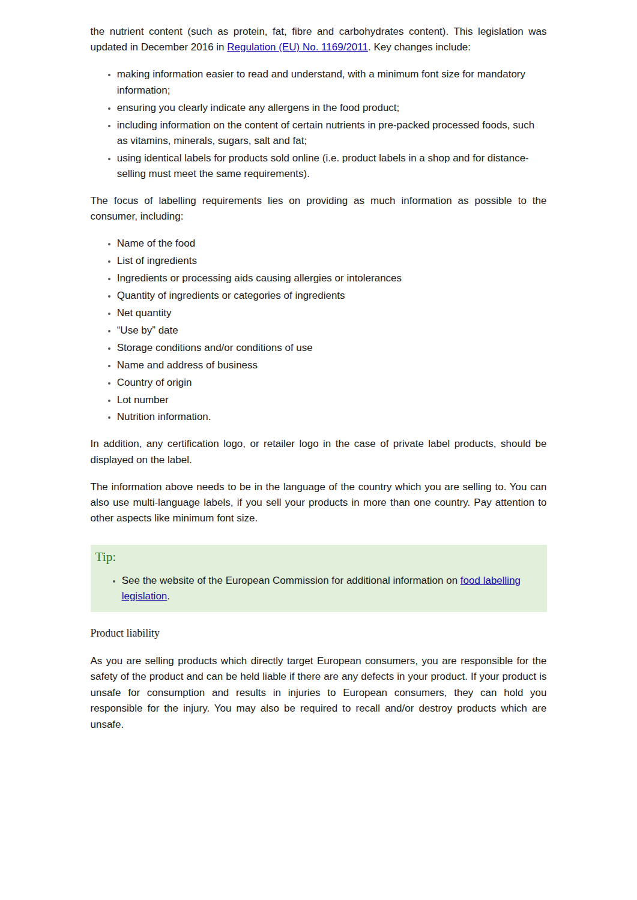the nutrient content (such as protein, fat, fibre and carbohydrates content). This legislation was updated in December 2016 in Regulation (EU) No. 1169/2011. Key changes include:
making information easier to read and understand, with a minimum font size for mandatory information;
ensuring you clearly indicate any allergens in the food product;
including information on the content of certain nutrients in pre-packed processed foods, such as vitamins, minerals, sugars, salt and fat;
using identical labels for products sold online (i.e. product labels in a shop and for distance-selling must meet the same requirements).
The focus of labelling requirements lies on providing as much information as possible to the consumer, including:
Name of the food
List of ingredients
Ingredients or processing aids causing allergies or intolerances
Quantity of ingredients or categories of ingredients
Net quantity
“Use by” date
Storage conditions and/or conditions of use
Name and address of business
Country of origin
Lot number
Nutrition information.
In addition, any certification logo, or retailer logo in the case of private label products, should be displayed on the label.
The information above needs to be in the language of the country which you are selling to. You can also use multi-language labels, if you sell your products in more than one country. Pay attention to other aspects like minimum font size.
Tip:
See the website of the European Commission for additional information on food labelling legislation.
Product liability
As you are selling products which directly target European consumers, you are responsible for the safety of the product and can be held liable if there are any defects in your product. If your product is unsafe for consumption and results in injuries to European consumers, they can hold you responsible for the injury. You may also be required to recall and/or destroy products which are unsafe.